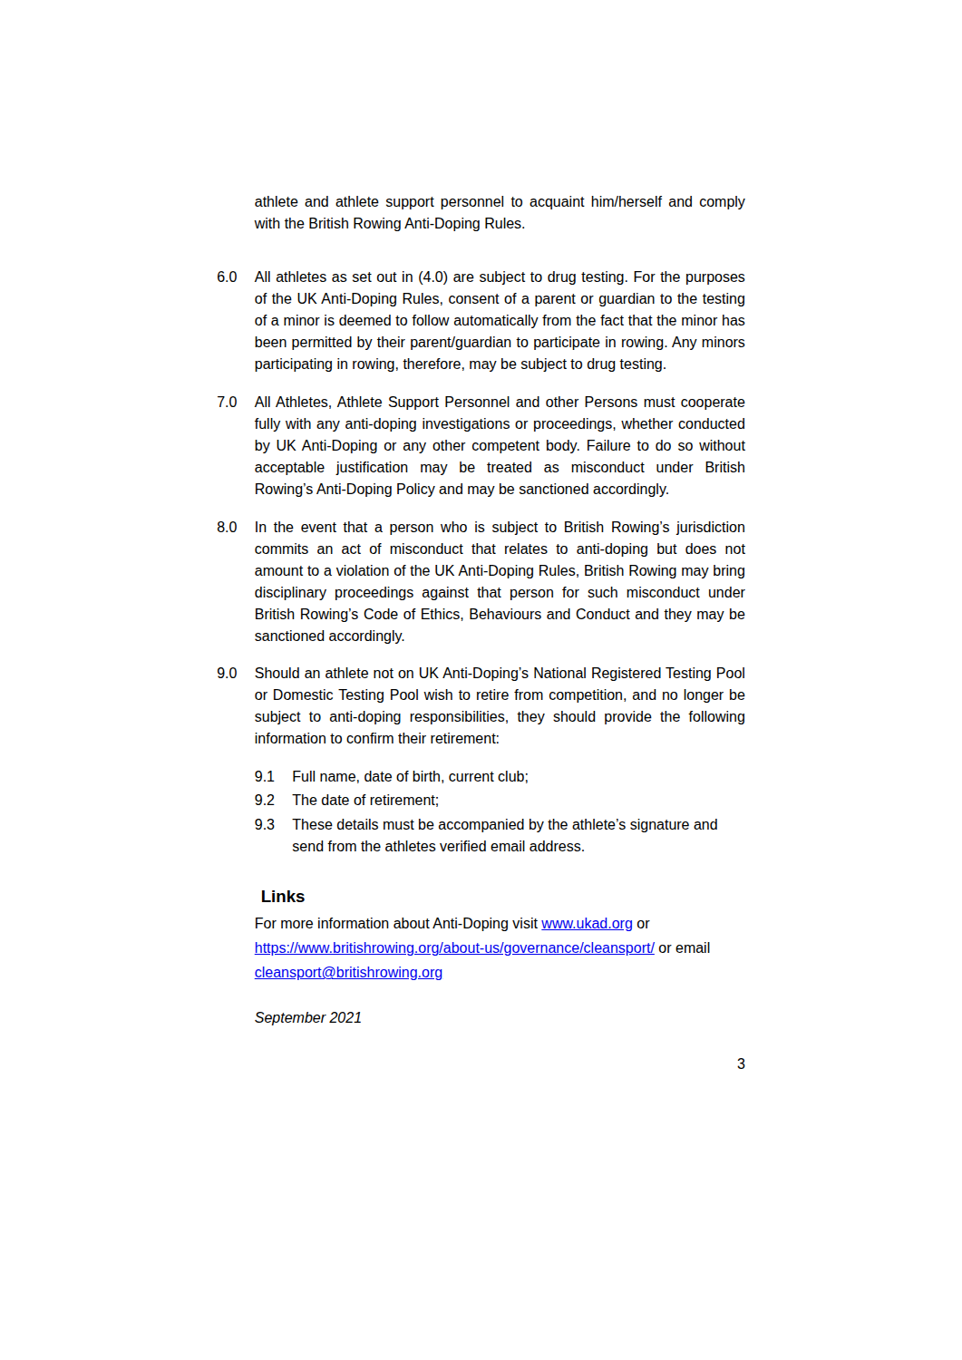athlete and athlete support personnel to acquaint him/herself and comply with the British Rowing Anti-Doping Rules.
6.0
All athletes as set out in (4.0) are subject to drug testing. For the purposes of the UK Anti-Doping Rules, consent of a parent or guardian to the testing of a minor is deemed to follow automatically from the fact that the minor has been permitted by their parent/guardian to participate in rowing. Any minors participating in rowing, therefore, may be subject to drug testing.
7.0
All Athletes, Athlete Support Personnel and other Persons must cooperate fully with any anti-doping investigations or proceedings, whether conducted by UK Anti-Doping or any other competent body. Failure to do so without acceptable justification may be treated as misconduct under British Rowing’s Anti-Doping Policy and may be sanctioned accordingly.
8.0
In the event that a person who is subject to British Rowing’s jurisdiction commits an act of misconduct that relates to anti-doping but does not amount to a violation of the UK Anti-Doping Rules, British Rowing may bring disciplinary proceedings against that person for such misconduct under British Rowing’s Code of Ethics, Behaviours and Conduct and they may be sanctioned accordingly.
9.0
Should an athlete not on UK Anti-Doping’s National Registered Testing Pool or Domestic Testing Pool wish to retire from competition, and no longer be subject to anti-doping responsibilities, they should provide the following information to confirm their retirement:
9.1
Full name, date of birth, current club;
9.2
The date of retirement;
9.3
These details must be accompanied by the athlete’s signature and send from the athletes verified email address.
Links
For more information about Anti-Doping visit www.ukad.org or
https://www.britishrowing.org/about-us/governance/cleansport/ or email
cleansport@britishrowing.org
September 2021
3